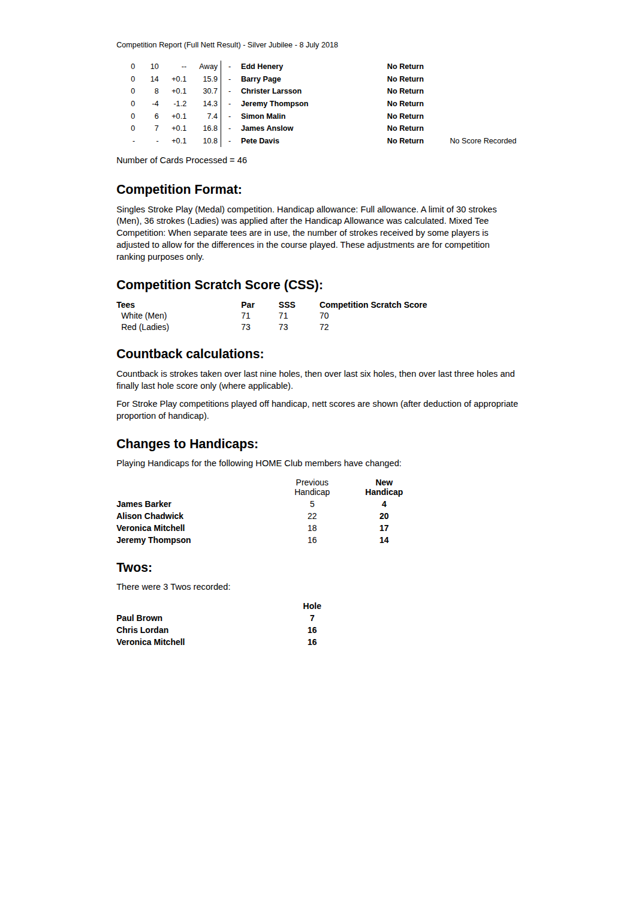Competition Report (Full Nett Result) - Silver Jubilee - 8 July 2018
| 0 | 10 | -- | Away | - | Edd Henery | No Return | |
| 0 | 14 | +0.1 | 15.9 | - | Barry Page | No Return | |
| 0 | 8 | +0.1 | 30.7 | - | Christer Larsson | No Return | |
| 0 | -4 | -1.2 | 14.3 | - | Jeremy Thompson | No Return | |
| 0 | 6 | +0.1 | 7.4 | - | Simon Malin | No Return | |
| 0 | 7 | +0.1 | 16.8 | - | James Anslow | No Return | |
| - | - | +0.1 | 10.8 | - | Pete Davis | No Return | No Score Recorded |
Number of Cards Processed = 46
Competition Format:
Singles Stroke Play (Medal) competition. Handicap allowance: Full allowance. A limit of 30 strokes (Men), 36 strokes (Ladies) was applied after the Handicap Allowance was calculated. Mixed Tee Competition: When separate tees are in use, the number of strokes received by some players is adjusted to allow for the differences in the course played. These adjustments are for competition ranking purposes only.
Competition Scratch Score (CSS):
| Tees | Par | SSS | Competition Scratch Score |
| --- | --- | --- | --- |
| White (Men) | 71 | 71 | 70 |
| Red (Ladies) | 73 | 73 | 72 |
Countback calculations:
Countback is strokes taken over last nine holes, then over last six holes, then over last three holes and finally last hole score only (where applicable).
For Stroke Play competitions played off handicap, nett scores are shown (after deduction of appropriate proportion of handicap).
Changes to Handicaps:
Playing Handicaps for the following HOME Club members have changed:
| | Previous Handicap | New Handicap |
| --- | --- | --- |
| James Barker | 5 | 4 |
| Alison Chadwick | 22 | 20 |
| Veronica Mitchell | 18 | 17 |
| Jeremy Thompson | 16 | 14 |
Twos:
There were 3 Twos recorded:
| | Hole |
| --- | --- |
| Paul Brown | 7 |
| Chris Lordan | 16 |
| Veronica Mitchell | 16 |